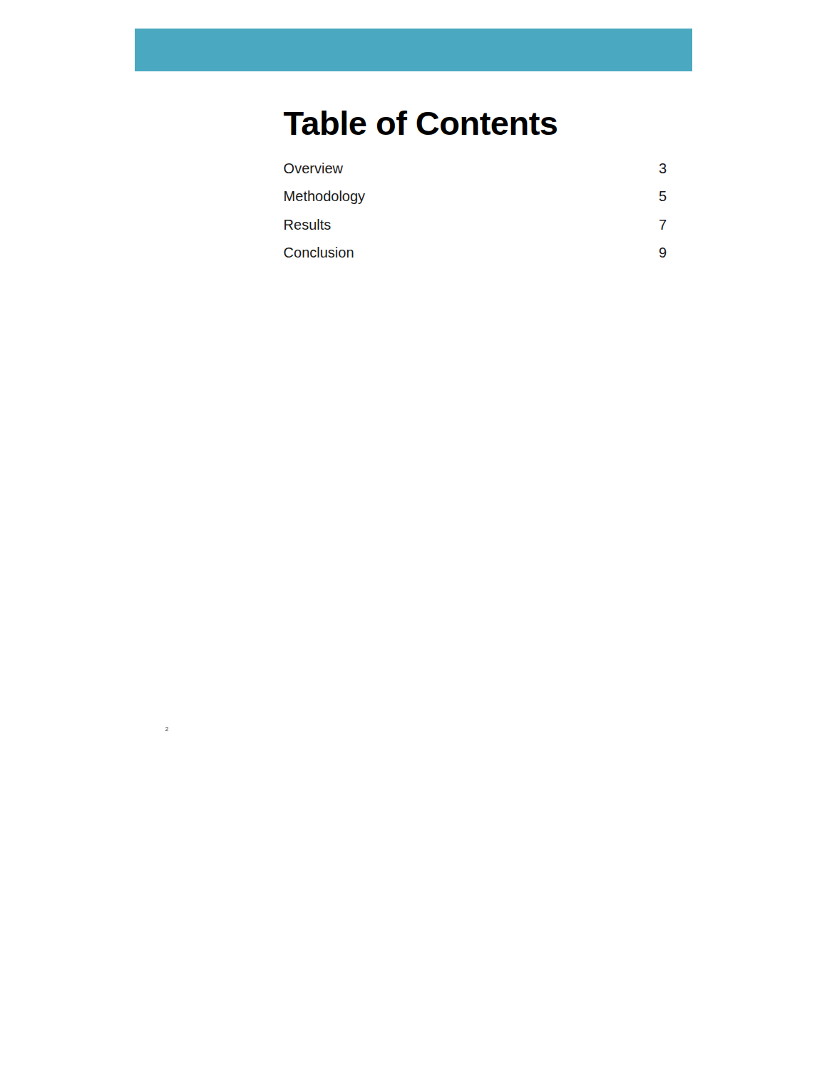Table of Contents
| Overview | 3 |
| Methodology | 5 |
| Results | 7 |
| Conclusion | 9 |
2